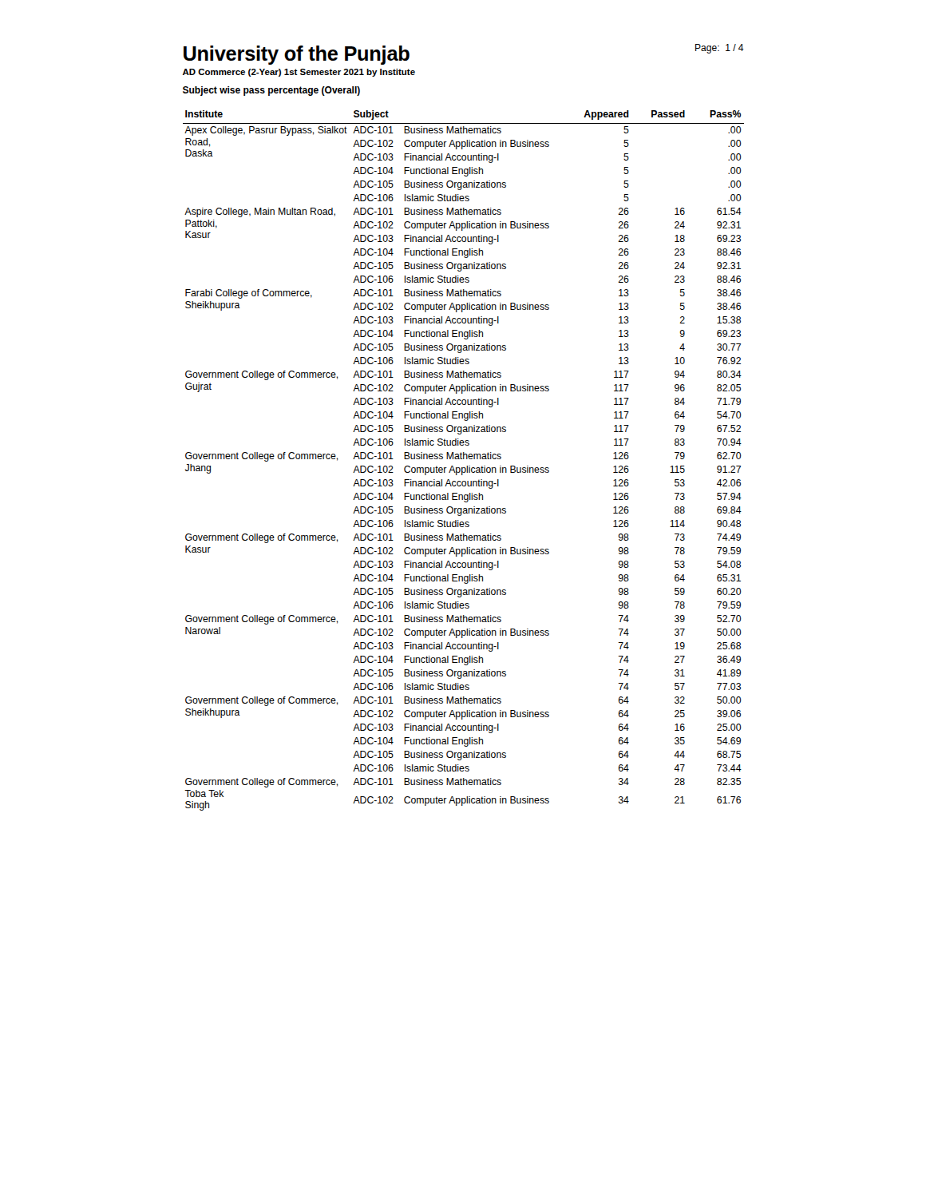Page: 1 / 4
University of the Punjab
AD Commerce (2-Year) 1st Semester 2021 by Institute
Subject wise pass percentage (Overall)
| Institute | Subject | | Appeared | Passed | Pass% |
| --- | --- | --- | --- | --- | --- |
| Apex College, Pasrur Bypass, Sialkot Road, Daska | ADC-101 | Business Mathematics | 5 | | .00 |
| ADC-102 | Computer Application in Business | 5 | | .00 |
| ADC-103 | Financial Accounting-I | 5 | | .00 |
| ADC-104 | Functional English | 5 | | .00 |
| ADC-105 | Business Organizations | 5 | | .00 |
| ADC-106 | Islamic Studies | 5 | | .00 |
| Aspire College, Main Multan Road, Pattoki, Kasur | ADC-101 | Business Mathematics | 26 | 16 | 61.54 |
| ADC-102 | Computer Application in Business | 26 | 24 | 92.31 |
| ADC-103 | Financial Accounting-I | 26 | 18 | 69.23 |
| ADC-104 | Functional English | 26 | 23 | 88.46 |
| ADC-105 | Business Organizations | 26 | 24 | 92.31 |
| ADC-106 | Islamic Studies | 26 | 23 | 88.46 |
| Farabi College of Commerce, Sheikhupura | ADC-101 | Business Mathematics | 13 | 5 | 38.46 |
| ADC-102 | Computer Application in Business | 13 | 5 | 38.46 |
| ADC-103 | Financial Accounting-I | 13 | 2 | 15.38 |
| ADC-104 | Functional English | 13 | 9 | 69.23 |
| ADC-105 | Business Organizations | 13 | 4 | 30.77 |
| ADC-106 | Islamic Studies | 13 | 10 | 76.92 |
| Government College of Commerce, Gujrat | ADC-101 | Business Mathematics | 117 | 94 | 80.34 |
| ADC-102 | Computer Application in Business | 117 | 96 | 82.05 |
| ADC-103 | Financial Accounting-I | 117 | 84 | 71.79 |
| ADC-104 | Functional English | 117 | 64 | 54.70 |
| ADC-105 | Business Organizations | 117 | 79 | 67.52 |
| ADC-106 | Islamic Studies | 117 | 83 | 70.94 |
| Government College of Commerce, Jhang | ADC-101 | Business Mathematics | 126 | 79 | 62.70 |
| ADC-102 | Computer Application in Business | 126 | 115 | 91.27 |
| ADC-103 | Financial Accounting-I | 126 | 53 | 42.06 |
| ADC-104 | Functional English | 126 | 73 | 57.94 |
| ADC-105 | Business Organizations | 126 | 88 | 69.84 |
| ADC-106 | Islamic Studies | 126 | 114 | 90.48 |
| Government College of Commerce, Kasur | ADC-101 | Business Mathematics | 98 | 73 | 74.49 |
| ADC-102 | Computer Application in Business | 98 | 78 | 79.59 |
| ADC-103 | Financial Accounting-I | 98 | 53 | 54.08 |
| ADC-104 | Functional English | 98 | 64 | 65.31 |
| ADC-105 | Business Organizations | 98 | 59 | 60.20 |
| ADC-106 | Islamic Studies | 98 | 78 | 79.59 |
| Government College of Commerce, Narowal | ADC-101 | Business Mathematics | 74 | 39 | 52.70 |
| ADC-102 | Computer Application in Business | 74 | 37 | 50.00 |
| ADC-103 | Financial Accounting-I | 74 | 19 | 25.68 |
| ADC-104 | Functional English | 74 | 27 | 36.49 |
| ADC-105 | Business Organizations | 74 | 31 | 41.89 |
| ADC-106 | Islamic Studies | 74 | 57 | 77.03 |
| Government College of Commerce, Sheikhupura | ADC-101 | Business Mathematics | 64 | 32 | 50.00 |
| ADC-102 | Computer Application in Business | 64 | 25 | 39.06 |
| ADC-103 | Financial Accounting-I | 64 | 16 | 25.00 |
| ADC-104 | Functional English | 64 | 35 | 54.69 |
| ADC-105 | Business Organizations | 64 | 44 | 68.75 |
| ADC-106 | Islamic Studies | 64 | 47 | 73.44 |
| Government College of Commerce, Toba Tek Singh | ADC-101 | Business Mathematics | 34 | 28 | 82.35 |
| ADC-102 | Computer Application in Business | 34 | 21 | 61.76 |